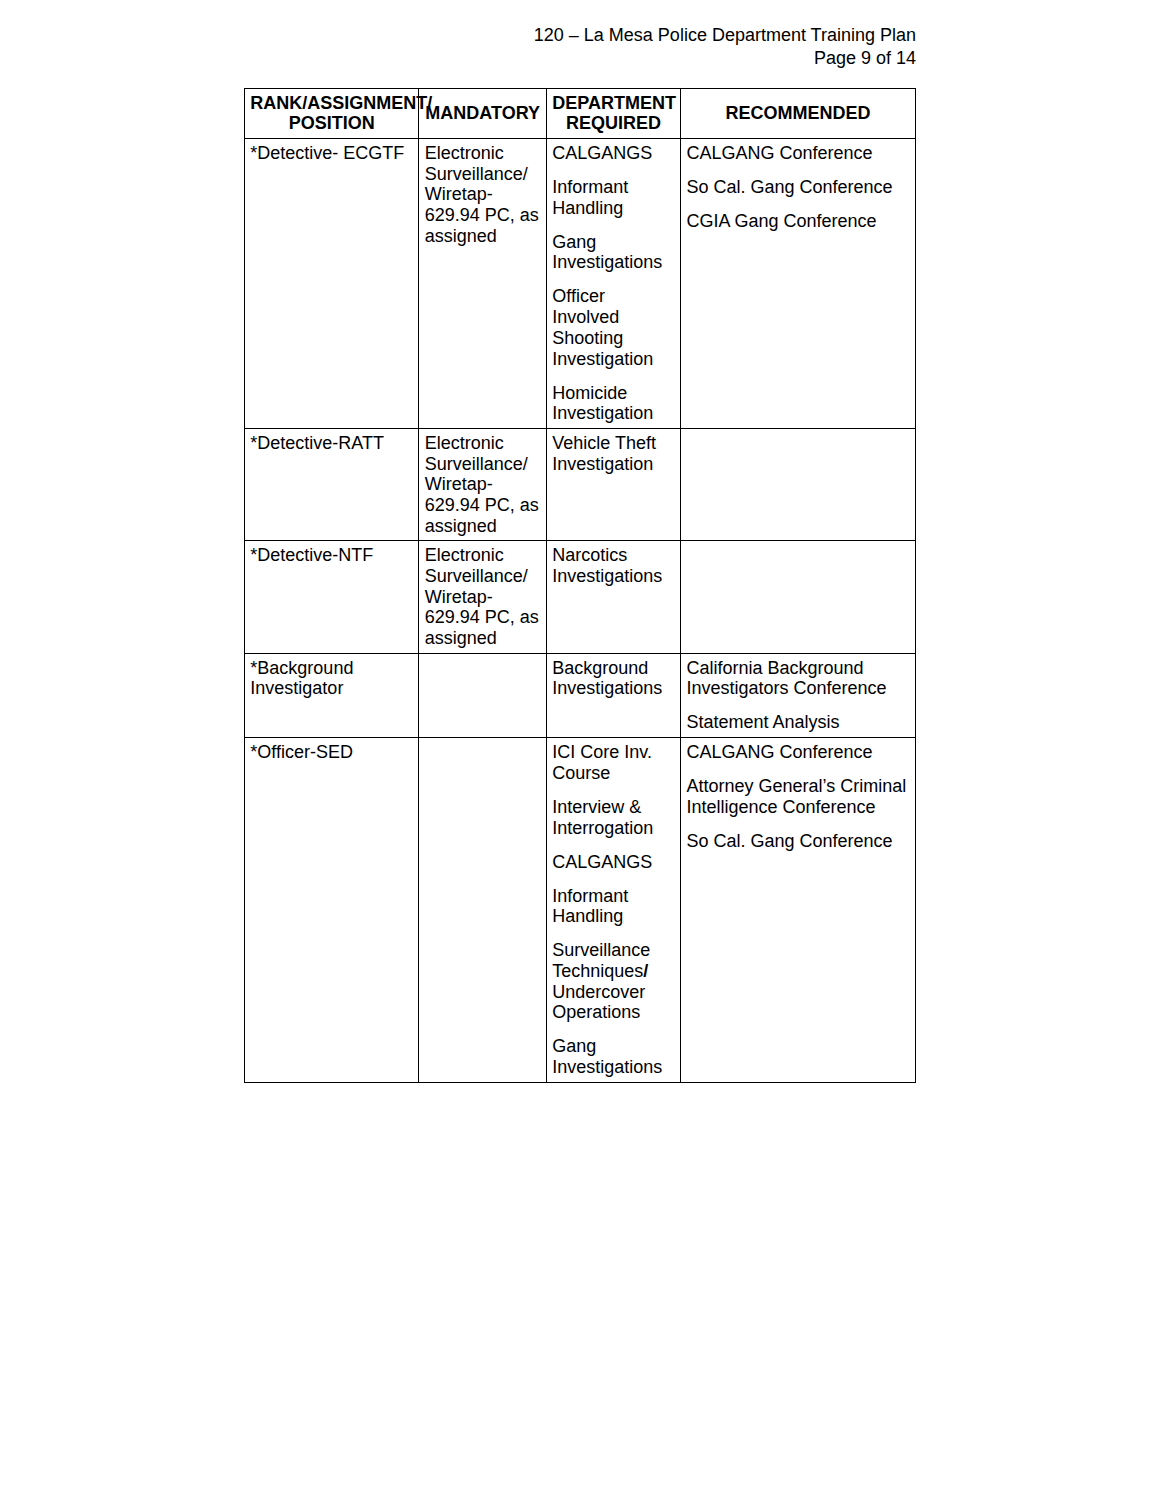120 – La Mesa Police Department Training Plan Page 9 of 14
| RANK/ASSIGNMENT/ POSITION | MANDATORY | DEPARTMENT REQUIRED | RECOMMENDED |
| --- | --- | --- | --- |
| *Detective- ECGTF | Electronic Surveillance/ Wiretap-629.94 PC, as assigned | CALGANGS Informant Handling Gang Investigations Officer Involved Shooting Investigation Homicide Investigation | CALGANG Conference So Cal. Gang Conference CGIA Gang Conference |
| *Detective-RATT | Electronic Surveillance/ Wiretap-629.94 PC, as assigned | Vehicle Theft Investigation | |
| *Detective-NTF | Electronic Surveillance/ Wiretap-629.94 PC, as assigned | Narcotics Investigations | |
| *Background Investigator | | Background Investigations | California Background Investigators Conference Statement Analysis |
| *Officer-SED | | ICI Core Inv. Course Interview & Interrogation CALGANGS Informant Handling Surveillance Techniques / Undercover Operations Gang Investigations | CALGANG Conference Attorney General’s Criminal Intelligence Conference So Cal. Gang Conference |